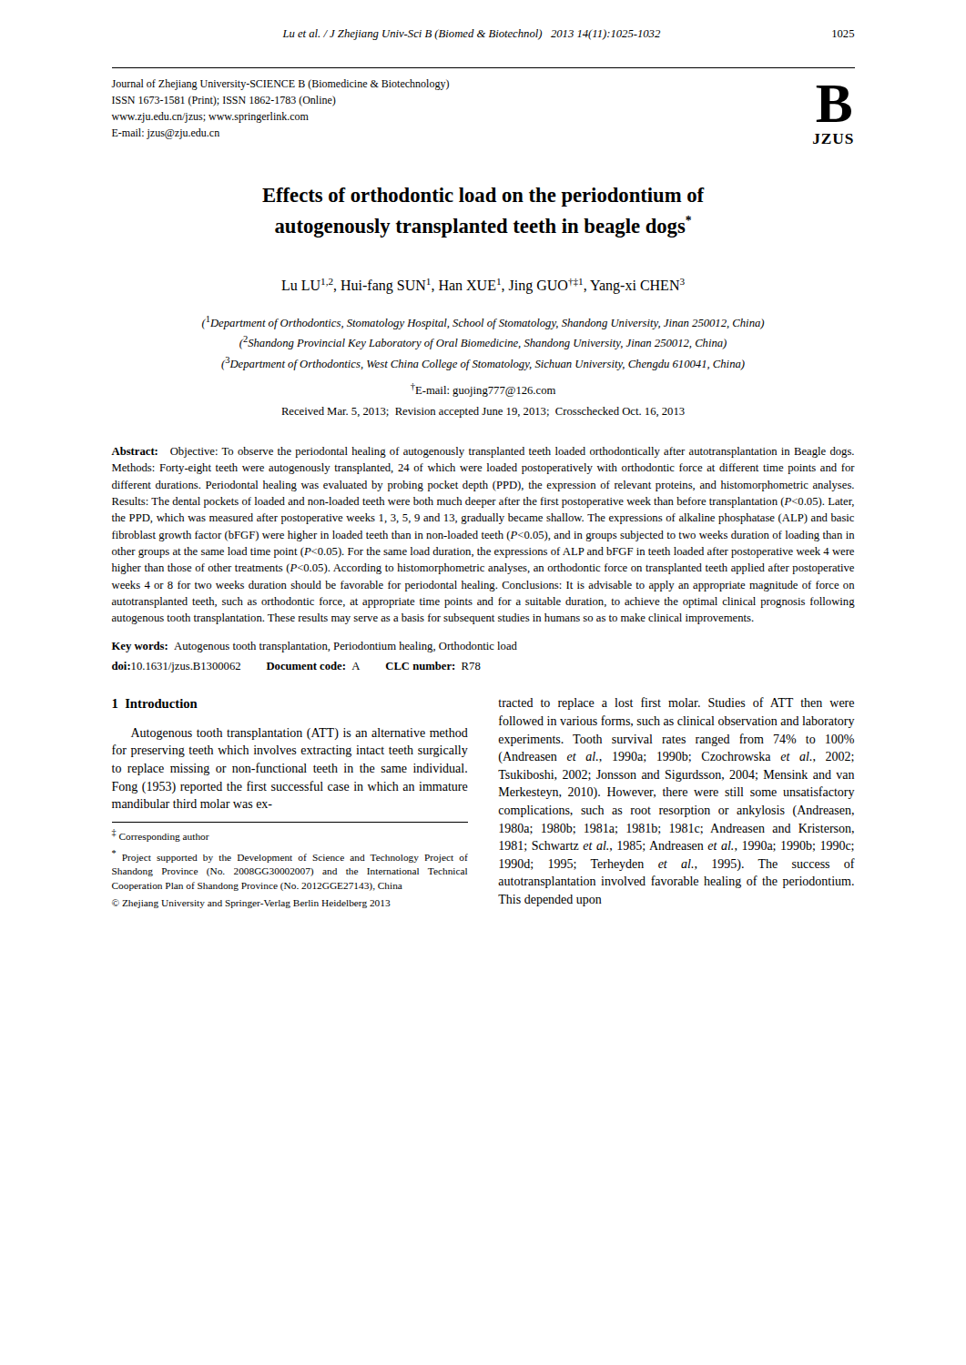Lu et al. / J Zhejiang Univ-Sci B (Biomed & Biotechnol) 2013 14(11):1025-1032 1025
Journal of Zhejiang University-SCIENCE B (Biomedicine & Biotechnology)
ISSN 1673-1581 (Print); ISSN 1862-1783 (Online)
www.zju.edu.cn/jzus; www.springerlink.com
E-mail: jzus@zju.edu.cn
B
JZUS
Effects of orthodontic load on the periodontium of
autogenously transplanted teeth in beagle dogs*
Lu LU1,2, Hui-fang SUN1, Han XUE1, Jing GUO†‡1, Yang-xi CHEN3
(1Department of Orthodontics, Stomatology Hospital, School of Stomatology, Shandong University, Jinan 250012, China)
(2Shandong Provincial Key Laboratory of Oral Biomedicine, Shandong University, Jinan 250012, China)
(3Department of Orthodontics, West China College of Stomatology, Sichuan University, Chengdu 610041, China)
†E-mail: guojing777@126.com
Received Mar. 5, 2013; Revision accepted June 19, 2013; Crosschecked Oct. 16, 2013
Abstract: Objective: To observe the periodontal healing of autogenously transplanted teeth loaded orthodontically after autotransplantation in Beagle dogs. Methods: Forty-eight teeth were autogenously transplanted, 24 of which were loaded postoperatively with orthodontic force at different time points and for different durations. Periodontal healing was evaluated by probing pocket depth (PPD), the expression of relevant proteins, and histomorphometric analyses. Results: The dental pockets of loaded and non-loaded teeth were both much deeper after the first postoperative week than before transplantation (P<0.05). Later, the PPD, which was measured after postoperative weeks 1, 3, 5, 9 and 13, gradually became shallow. The expressions of alkaline phosphatase (ALP) and basic fibroblast growth factor (bFGF) were higher in loaded teeth than in non-loaded teeth (P<0.05), and in groups subjected to two weeks duration of loading than in other groups at the same load time point (P<0.05). For the same load duration, the expressions of ALP and bFGF in teeth loaded after postoperative week 4 were higher than those of other treatments (P<0.05). According to histomorphometric analyses, an orthodontic force on transplanted teeth applied after postoperative weeks 4 or 8 for two weeks duration should be favorable for periodontal healing. Conclusions: It is advisable to apply an appropriate magnitude of force on autotransplanted teeth, such as orthodontic force, at appropriate time points and for a suitable duration, to achieve the optimal clinical prognosis following autogenous tooth transplantation. These results may serve as a basis for subsequent studies in humans so as to make clinical improvements.
Key words: Autogenous tooth transplantation, Periodontium healing, Orthodontic load
doi: 10.1631/jzus.B1300062 Document code: A CLC number: R78
1 Introduction
Autogenous tooth transplantation (ATT) is an alternative method for preserving teeth which involves extracting intact teeth surgically to replace missing or non-functional teeth in the same individual. Fong (1953) reported the first successful case in which an immature mandibular third molar was ex-
‡ Corresponding author
* Project supported by the Development of Science and Technology Project of Shandong Province (No. 2008GG30002007) and the International Technical Cooperation Plan of Shandong Province (No. 2012GGE27143), China
© Zhejiang University and Springer-Verlag Berlin Heidelberg 2013
tracted to replace a lost first molar. Studies of ATT then were followed in various forms, such as clinical observation and laboratory experiments. Tooth survival rates ranged from 74% to 100% (Andreasen et al., 1990a; 1990b; Czochrowska et al., 2002; Tsukiboshi, 2002; Jonsson and Sigurdsson, 2004; Mensink and van Merkesteyn, 2010). However, there were still some unsatisfactory complications, such as root resorption or ankylosis (Andreasen, 1980a; 1980b; 1981a; 1981b; 1981c; Andreasen and Kristerson, 1981; Schwartz et al., 1985; Andreasen et al., 1990a; 1990b; 1990c; 1990d; 1995; Terheyden et al., 1995). The success of autotransplantation involved favorable healing of the periodontium. This depended upon